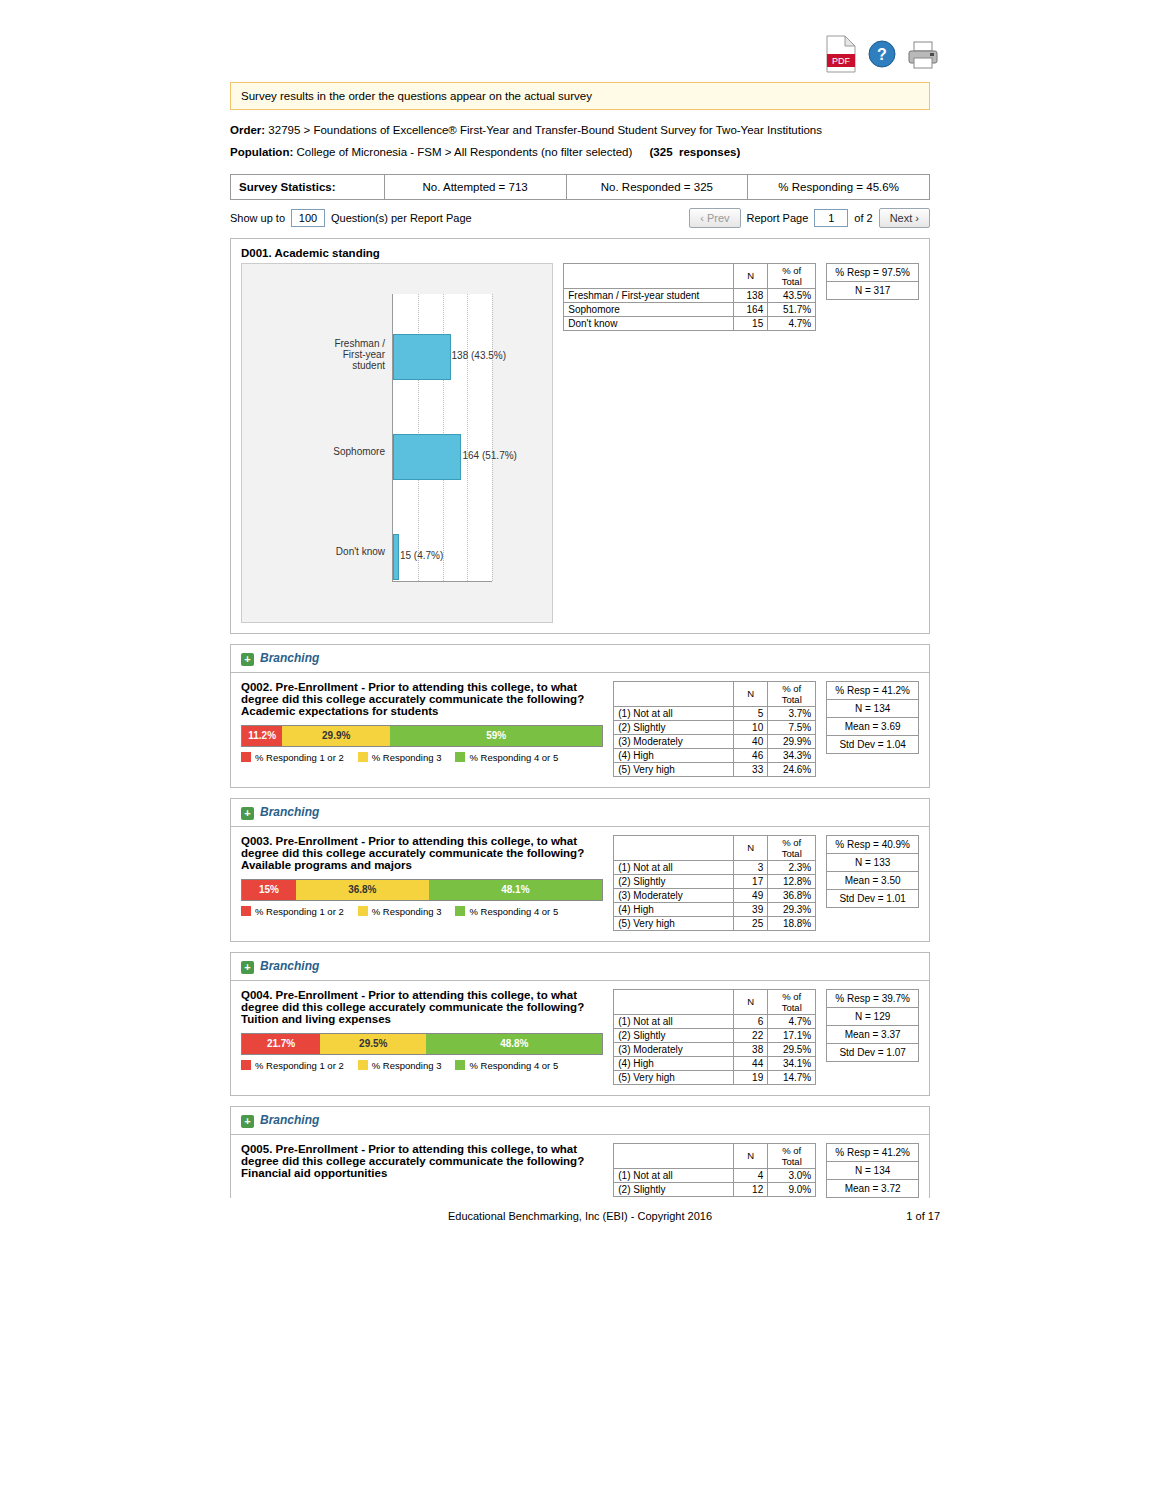PDF ?
Survey results in the order the questions appear on the actual survey
Order: 32795 > Foundations of Excellence® First-Year and Transfer-Bound Student Survey for Two-Year Institutions
Population: College of Micronesia - FSM > All Respondents (no filter selected) (325 responses)
| Survey Statistics: | No. Attempted = 713 | No. Responded = 325 | % Responding = 45.6% |
Show up to 100 Question(s) per Report Page
‹ Prev Report Page 1 of 2 Next ›
D001. Academic standing
138 (43.5%)
Freshman /
First-year
student
164 (51.7%)
Sophomore
15 (4.7%)
Don't know
| | N | % of Total |
| --- | --- | --- |
| Freshman / First-year student | 138 | 43.5% |
| Sophomore | 164 | 51.7% |
| Don't know | 15 | 4.7% |
| % Resp = 97.5% |
| N = 317 |
+Branching
Q002. Pre-Enrollment - Prior to attending this college, to what degree did this college accurately communicate the following? Academic expectations for students
11.2%
29.9%
59%
% Responding 1 or 2 % Responding 3 % Responding 4 or 5
| | N | % of Total |
| --- | --- | --- |
| (1) Not at all | 5 | 3.7% |
| (2) Slightly | 10 | 7.5% |
| (3) Moderately | 40 | 29.9% |
| (4) High | 46 | 34.3% |
| (5) Very high | 33 | 24.6% |
| % Resp = 41.2% |
| N = 134 |
| Mean = 3.69 |
| Std Dev = 1.04 |
+Branching
Q003. Pre-Enrollment - Prior to attending this college, to what degree did this college accurately communicate the following? Available programs and majors
15%
36.8%
48.1%
% Responding 1 or 2 % Responding 3 % Responding 4 or 5
| | N | % of Total |
| --- | --- | --- |
| (1) Not at all | 3 | 2.3% |
| (2) Slightly | 17 | 12.8% |
| (3) Moderately | 49 | 36.8% |
| (4) High | 39 | 29.3% |
| (5) Very high | 25 | 18.8% |
| % Resp = 40.9% |
| N = 133 |
| Mean = 3.50 |
| Std Dev = 1.01 |
+Branching
Q004. Pre-Enrollment - Prior to attending this college, to what degree did this college accurately communicate the following? Tuition and living expenses
21.7%
29.5%
48.8%
% Responding 1 or 2 % Responding 3 % Responding 4 or 5
| | N | % of Total |
| --- | --- | --- |
| (1) Not at all | 6 | 4.7% |
| (2) Slightly | 22 | 17.1% |
| (3) Moderately | 38 | 29.5% |
| (4) High | 44 | 34.1% |
| (5) Very high | 19 | 14.7% |
| % Resp = 39.7% |
| N = 129 |
| Mean = 3.37 |
| Std Dev = 1.07 |
+Branching
Q005. Pre-Enrollment - Prior to attending this college, to what degree did this college accurately communicate the following? Financial aid opportunities
| | N | % of Total |
| --- | --- | --- |
| (1) Not at all | 4 | 3.0% |
| (2) Slightly | 12 | 9.0% |
| % Resp = 41.2% |
| N = 134 |
| Mean = 3.72 |
Educational Benchmarking, Inc (EBI) - Copyright 2016
1 of 17